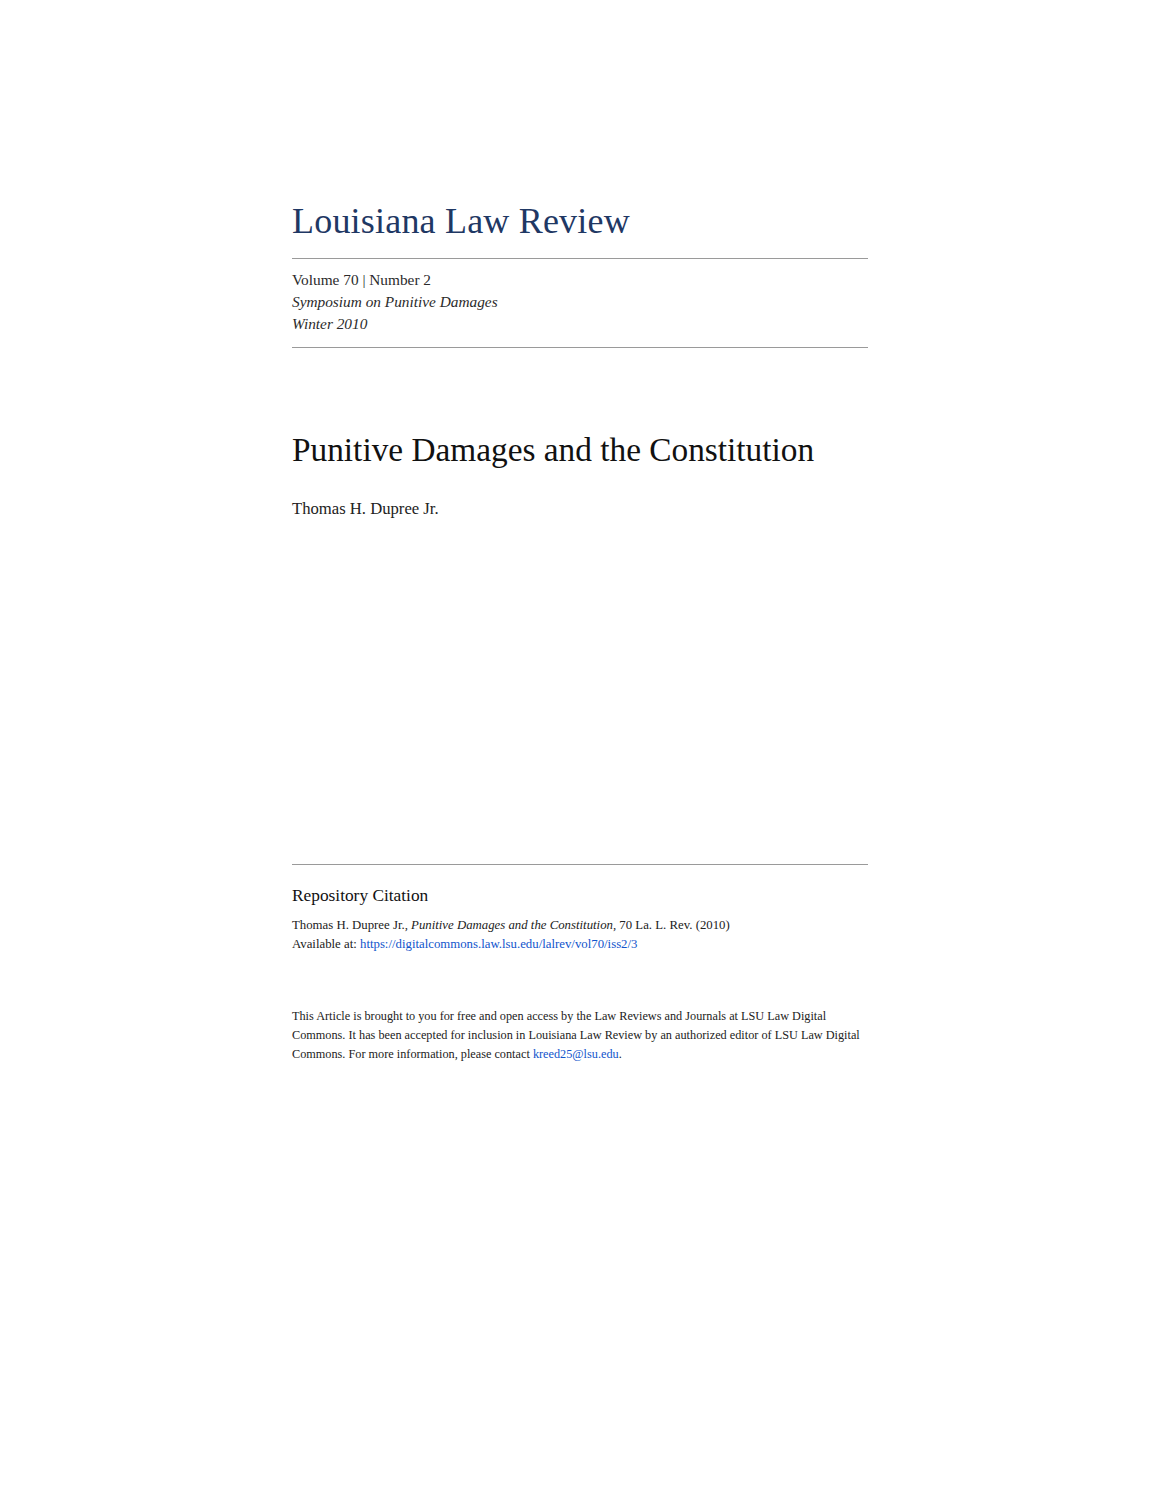Louisiana Law Review
Volume 70 | Number 2
Symposium on Punitive Damages
Winter 2010
Punitive Damages and the Constitution
Thomas H. Dupree Jr.
Repository Citation
Thomas H. Dupree Jr., Punitive Damages and the Constitution, 70 La. L. Rev. (2010)
Available at: https://digitalcommons.law.lsu.edu/lalrev/vol70/iss2/3
This Article is brought to you for free and open access by the Law Reviews and Journals at LSU Law Digital Commons. It has been accepted for inclusion in Louisiana Law Review by an authorized editor of LSU Law Digital Commons. For more information, please contact kreed25@lsu.edu.